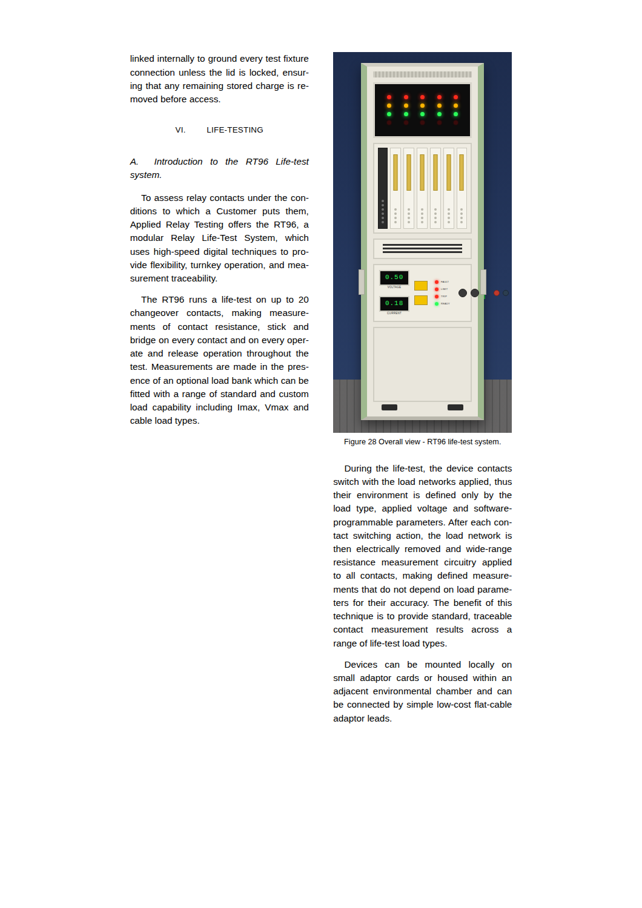linked internally to ground every test fixture connection unless the lid is locked, ensuring that any remaining stored charge is removed before access.
VI. LIFE-TESTING
A. Introduction to the RT96 Life-test system.
To assess relay contacts under the conditions to which a Customer puts them, Applied Relay Testing offers the RT96, a modular Relay Life-Test System, which uses high-speed digital techniques to provide flexibility, turnkey operation, and measurement traceability.
The RT96 runs a life-test on up to 20 changeover contacts, making measurements of contact resistance, stick and bridge on every contact and on every operate and release operation throughout the test. Measurements are made in the presence of an optional load bank which can be fitted with a range of standard and custom load capability including Imax, Vmax and cable load types.
0.50
VOLTAGE
0.18
CURRENT
FAULT
LIMIT
TRIP
READY
Figure 28 Overall view - RT96 life-test system.
During the life-test, the device contacts switch with the load networks applied, thus their environment is defined only by the load type, applied voltage and software-programmable parameters. After each contact switching action, the load network is then electrically removed and wide-range resistance measurement circuitry applied to all contacts, making defined measurements that do not depend on load parameters for their accuracy. The benefit of this technique is to provide standard, traceable contact measurement results across a range of life-test load types.
Devices can be mounted locally on small adaptor cards or housed within an adjacent environmental chamber and can be connected by simple low-cost flat-cable adaptor leads.